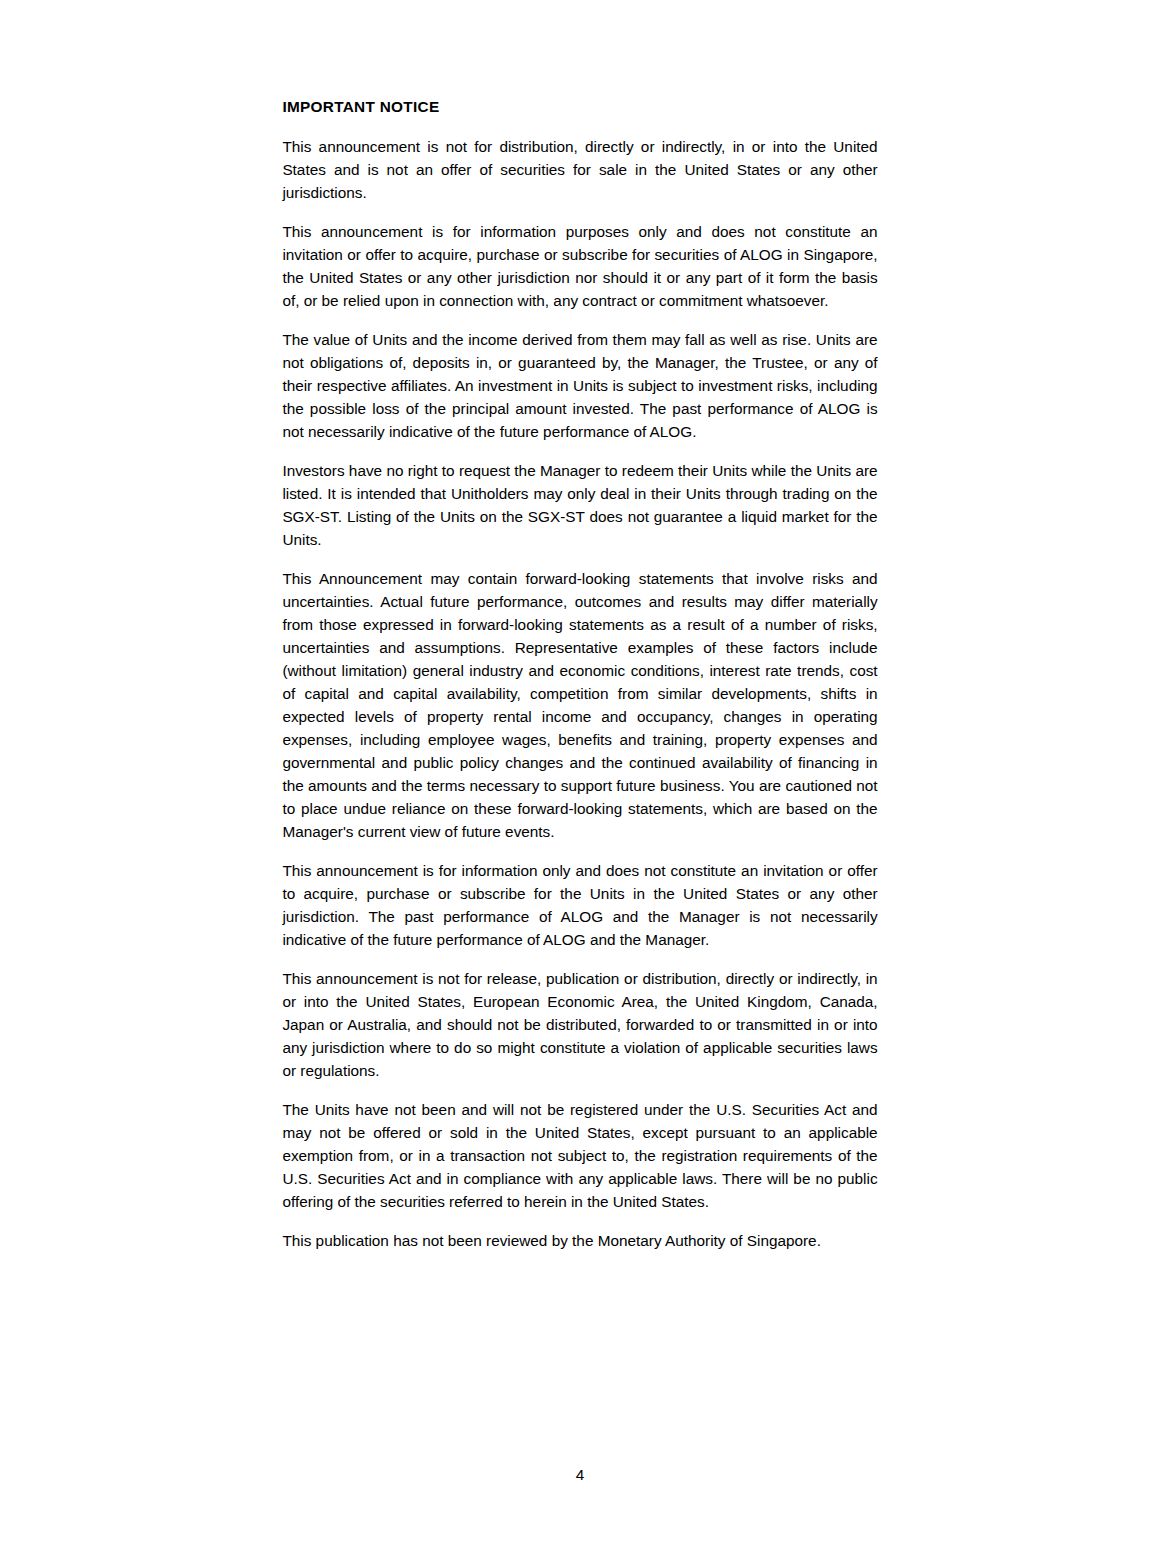IMPORTANT NOTICE
This announcement is not for distribution, directly or indirectly, in or into the United States and is not an offer of securities for sale in the United States or any other jurisdictions.
This announcement is for information purposes only and does not constitute an invitation or offer to acquire, purchase or subscribe for securities of ALOG in Singapore, the United States or any other jurisdiction nor should it or any part of it form the basis of, or be relied upon in connection with, any contract or commitment whatsoever.
The value of Units and the income derived from them may fall as well as rise. Units are not obligations of, deposits in, or guaranteed by, the Manager, the Trustee, or any of their respective affiliates. An investment in Units is subject to investment risks, including the possible loss of the principal amount invested. The past performance of ALOG is not necessarily indicative of the future performance of ALOG.
Investors have no right to request the Manager to redeem their Units while the Units are listed. It is intended that Unitholders may only deal in their Units through trading on the SGX-ST. Listing of the Units on the SGX-ST does not guarantee a liquid market for the Units.
This Announcement may contain forward-looking statements that involve risks and uncertainties. Actual future performance, outcomes and results may differ materially from those expressed in forward-looking statements as a result of a number of risks, uncertainties and assumptions. Representative examples of these factors include (without limitation) general industry and economic conditions, interest rate trends, cost of capital and capital availability, competition from similar developments, shifts in expected levels of property rental income and occupancy, changes in operating expenses, including employee wages, benefits and training, property expenses and governmental and public policy changes and the continued availability of financing in the amounts and the terms necessary to support future business. You are cautioned not to place undue reliance on these forward-looking statements, which are based on the Manager's current view of future events.
This announcement is for information only and does not constitute an invitation or offer to acquire, purchase or subscribe for the Units in the United States or any other jurisdiction. The past performance of ALOG and the Manager is not necessarily indicative of the future performance of ALOG and the Manager.
This announcement is not for release, publication or distribution, directly or indirectly, in or into the United States, European Economic Area, the United Kingdom, Canada, Japan or Australia, and should not be distributed, forwarded to or transmitted in or into any jurisdiction where to do so might constitute a violation of applicable securities laws or regulations.
The Units have not been and will not be registered under the U.S. Securities Act and may not be offered or sold in the United States, except pursuant to an applicable exemption from, or in a transaction not subject to, the registration requirements of the U.S. Securities Act and in compliance with any applicable laws. There will be no public offering of the securities referred to herein in the United States.
This publication has not been reviewed by the Monetary Authority of Singapore.
4